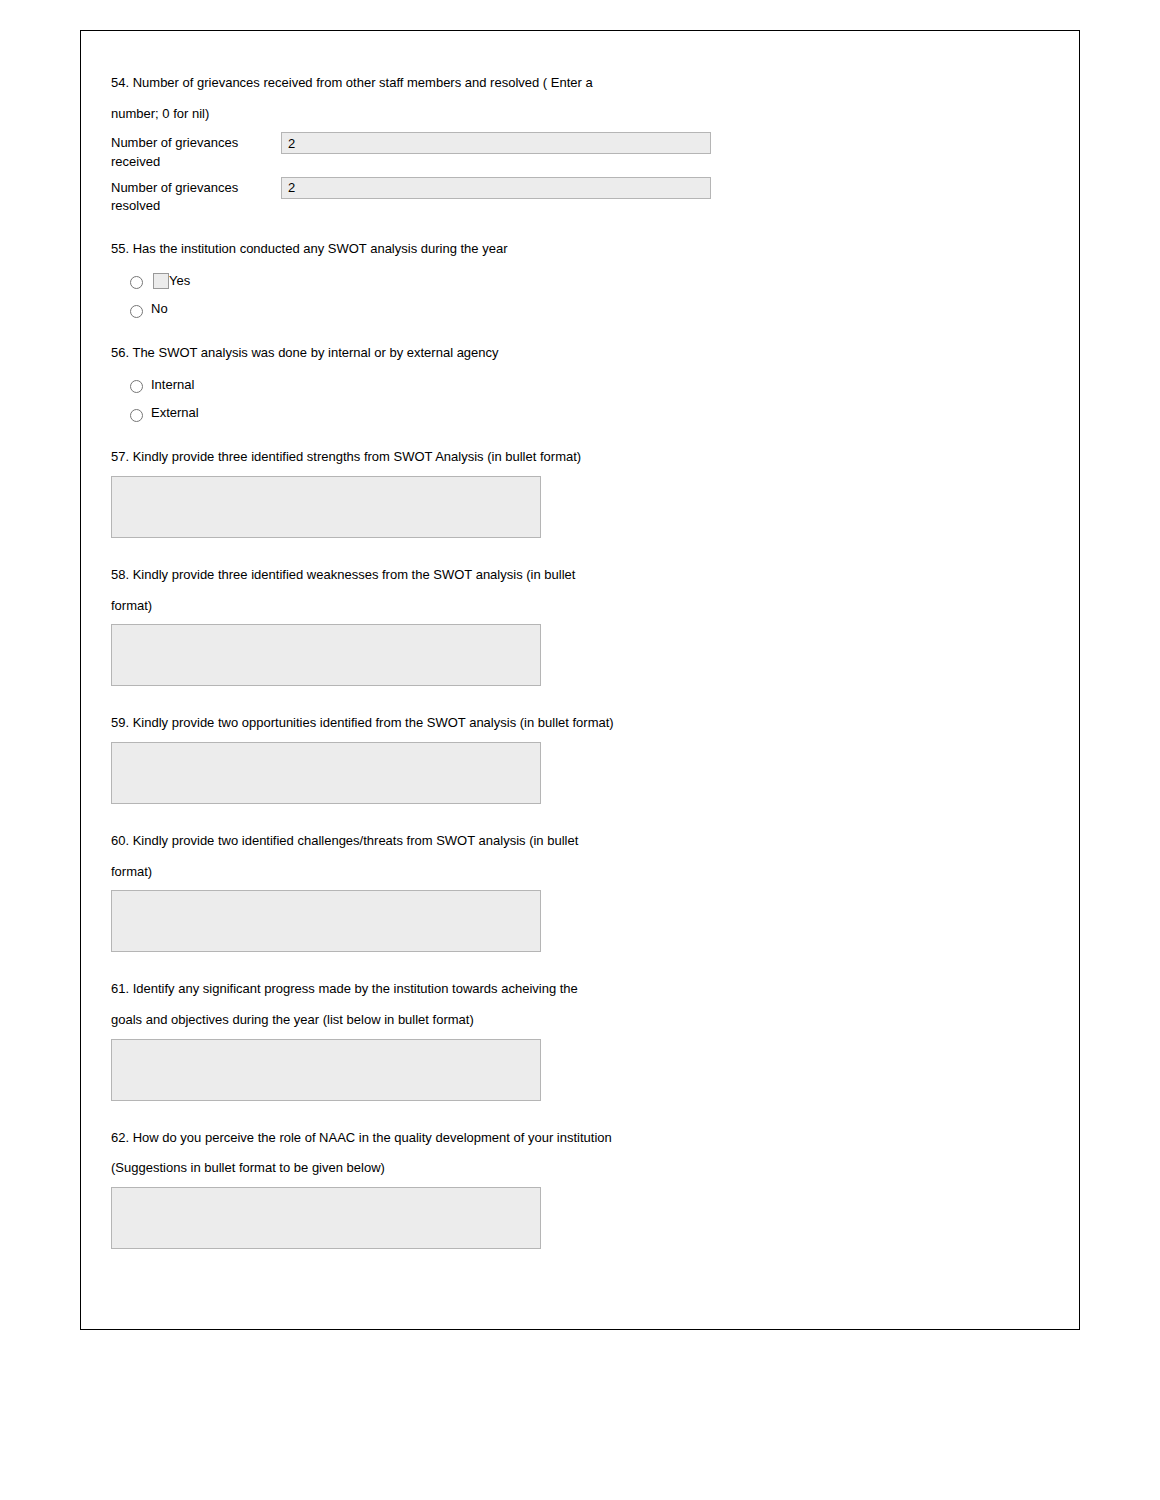54. Number of grievances received from other staff members and resolved ( Enter a
number; 0 for nil)
Number of grievances received
Number of grievances resolved
55. Has the institution conducted any SWOT analysis during the year
Yes
No
56. The SWOT analysis was done by internal or by external agency
Internal
External
57. Kindly provide three identified strengths from SWOT Analysis (in bullet format)
58. Kindly provide three identified weaknesses from the SWOT analysis (in bullet
format)
59. Kindly provide two opportunities identified from the SWOT analysis (in bullet format)
60. Kindly provide two identified challenges/threats from SWOT analysis (in bullet
format)
61. Identify any significant progress made by the institution towards acheiving the
goals and objectives during the year (list below in bullet format)
62. How do you perceive the role of NAAC in the quality development of your institution
(Suggestions in bullet format to be given below)